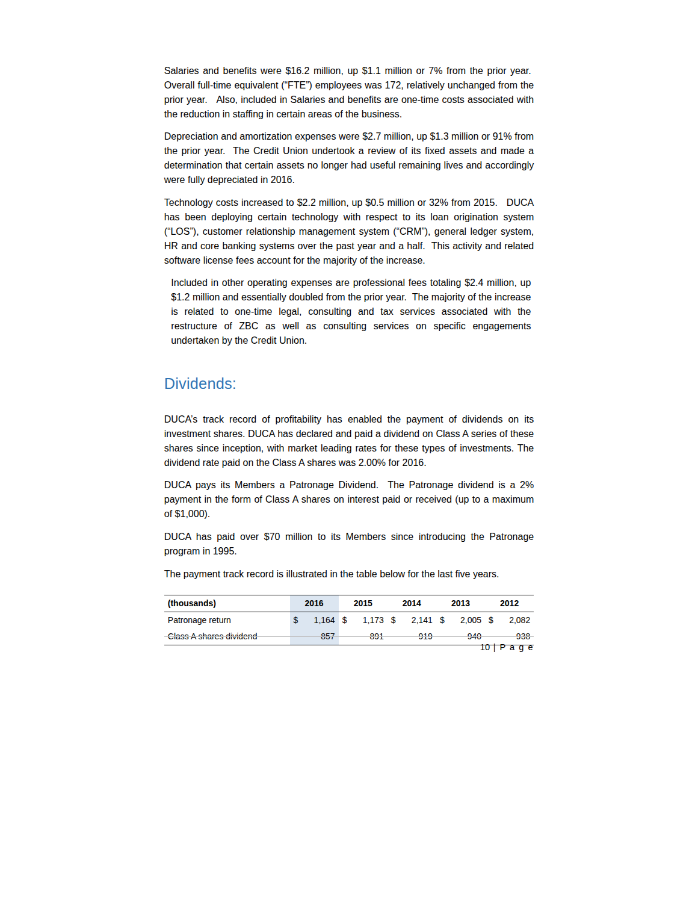Salaries and benefits were $16.2 million, up $1.1 million or 7% from the prior year. Overall full-time equivalent (“FTE”) employees was 172, relatively unchanged from the prior year. Also, included in Salaries and benefits are one-time costs associated with the reduction in staffing in certain areas of the business.
Depreciation and amortization expenses were $2.7 million, up $1.3 million or 91% from the prior year. The Credit Union undertook a review of its fixed assets and made a determination that certain assets no longer had useful remaining lives and accordingly were fully depreciated in 2016.
Technology costs increased to $2.2 million, up $0.5 million or 32% from 2015. DUCA has been deploying certain technology with respect to its loan origination system (“LOS”), customer relationship management system (“CRM”), general ledger system, HR and core banking systems over the past year and a half. This activity and related software license fees account for the majority of the increase.
Included in other operating expenses are professional fees totaling $2.4 million, up $1.2 million and essentially doubled from the prior year. The majority of the increase is related to one-time legal, consulting and tax services associated with the restructure of ZBC as well as consulting services on specific engagements undertaken by the Credit Union.
Dividends:
DUCA’s track record of profitability has enabled the payment of dividends on its investment shares. DUCA has declared and paid a dividend on Class A series of these shares since inception, with market leading rates for these types of investments. The dividend rate paid on the Class A shares was 2.00% for 2016.
DUCA pays its Members a Patronage Dividend. The Patronage dividend is a 2% payment in the form of Class A shares on interest paid or received (up to a maximum of $1,000).
DUCA has paid over $70 million to its Members since introducing the Patronage program in 1995.
The payment track record is illustrated in the table below for the last five years.
| (thousands) | 2016 | 2015 | 2014 | 2013 | 2012 |
| --- | --- | --- | --- | --- | --- |
| Patronage return | $ | 1,164 | $ | 1,173 | $ | 2,141 | $ | 2,005 | $ | 2,082 |
| Class A shares dividend | | 857 | | 891 | | 919 | | 940 | | 938 |
10 | P a g e